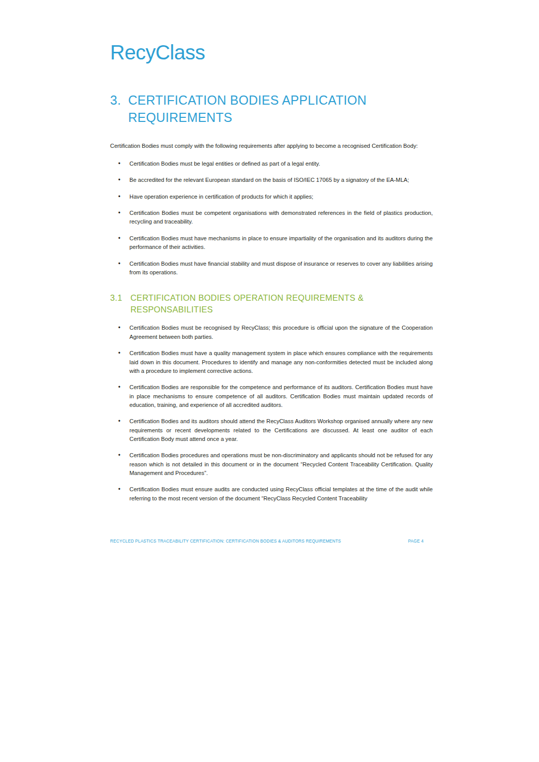RecyClass
3. CERTIFICATION BODIES APPLICATION REQUIREMENTS
Certification Bodies must comply with the following requirements after applying to become a recognised Certification Body:
Certification Bodies must be legal entities or defined as part of a legal entity.
Be accredited for the relevant European standard on the basis of ISO/IEC 17065 by a signatory of the EA-MLA;
Have operation experience in certification of products for which it applies;
Certification Bodies must be competent organisations with demonstrated references in the field of plastics production, recycling and traceability.
Certification Bodies must have mechanisms in place to ensure impartiality of the organisation and its auditors during the performance of their activities.
Certification Bodies must have financial stability and must dispose of insurance or reserves to cover any liabilities arising from its operations.
3.1 CERTIFICATION BODIES OPERATION REQUIREMENTS & RESPONSABILITIES
Certification Bodies must be recognised by RecyClass; this procedure is official upon the signature of the Cooperation Agreement between both parties.
Certification Bodies must have a quality management system in place which ensures compliance with the requirements laid down in this document. Procedures to identify and manage any non-conformities detected must be included along with a procedure to implement corrective actions.
Certification Bodies are responsible for the competence and performance of its auditors. Certification Bodies must have in place mechanisms to ensure competence of all auditors. Certification Bodies must maintain updated records of education, training, and experience of all accredited auditors.
Certification Bodies and its auditors should attend the RecyClass Auditors Workshop organised annually where any new requirements or recent developments related to the Certifications are discussed. At least one auditor of each Certification Body must attend once a year.
Certification Bodies procedures and operations must be non-discriminatory and applicants should not be refused for any reason which is not detailed in this document or in the document “Recycled Content Traceability Certification. Quality Management and Procedures”.
Certification Bodies must ensure audits are conducted using RecyClass official templates at the time of the audit while referring to the most recent version of the document “RecyClass Recycled Content Traceability
Recycled plastics traceability certification: certification bodies & auditors requirements Page 4